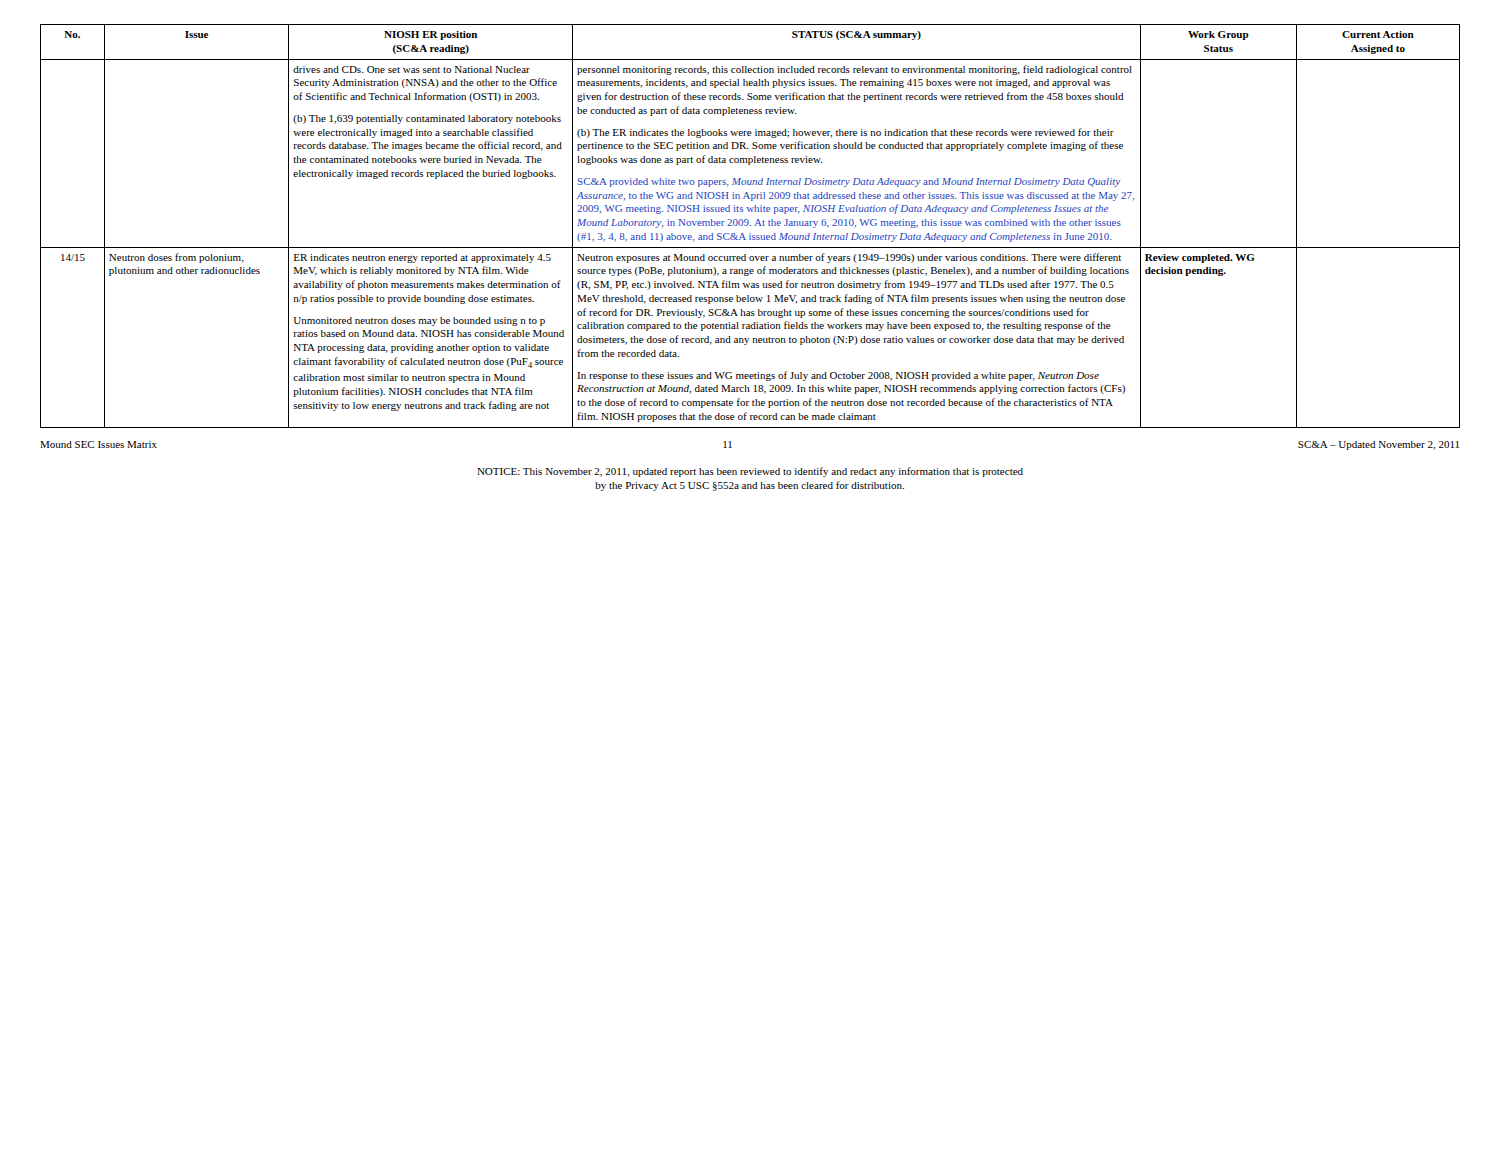| No. | Issue | NIOSH ER position (SC&A reading) | STATUS (SC&A summary) | Work Group Status | Current Action Assigned to |
| --- | --- | --- | --- | --- | --- |
| | | drives and CDs. One set was sent to National Nuclear Security Administration (NNSA) and the other to the Office of Scientific and Technical Information (OSTI) in 2003. (b) The 1,639 potentially contaminated laboratory notebooks were electronically imaged into a searchable classified records database. The images became the official record, and the contaminated notebooks were buried in Nevada. The electronically imaged records replaced the buried logbooks. | personnel monitoring records, this collection included records relevant to environmental monitoring, field radiological control measurements, incidents, and special health physics issues. The remaining 415 boxes were not imaged, and approval was given for destruction of these records. Some verification that the pertinent records were retrieved from the 458 boxes should be conducted as part of data completeness review. (b) The ER indicates the logbooks were imaged; however, there is no indication that these records were reviewed for their pertinence to the SEC petition and DR. Some verification should be conducted that appropriately complete imaging of these logbooks was done as part of data completeness review. SC&A provided white two papers, Mound Internal Dosimetry Data Adequacy and Mound Internal Dosimetry Data Quality Assurance , to the WG and NIOSH in April 2009 that addressed these and other issues. This issue was discussed at the May 27, 2009, WG meeting. NIOSH issued its white paper, NIOSH Evaluation of Data Adequacy and Completeness Issues at the Mound Laboratory , in November 2009. At the January 6, 2010, WG meeting, this issue was combined with the other issues (#1, 3, 4, 8, and 11) above, and SC&A issued Mound Internal Dosimetry Data Adequacy and Completeness in June 2010. | | |
| 14/15 | Neutron doses from polonium, plutonium and other radionuclides | ER indicates neutron energy reported at approximately 4.5 MeV, which is reliably monitored by NTA film. Wide availability of photon measurements makes determination of n/p ratios possible to provide bounding dose estimates. Unmonitored neutron doses may be bounded using n to p ratios based on Mound data. NIOSH has considerable Mound NTA processing data, providing another option to validate claimant favorability of calculated neutron dose (PuF 4 source calibration most similar to neutron spectra in Mound plutonium facilities). NIOSH concludes that NTA film sensitivity to low energy neutrons and track fading are not | Neutron exposures at Mound occurred over a number of years (1949–1990s) under various conditions. There were different source types (PoBe, plutonium), a range of moderators and thicknesses (plastic, Benelex), and a number of building locations (R, SM, PP, etc.) involved. NTA film was used for neutron dosimetry from 1949–1977 and TLDs used after 1977. The 0.5 MeV threshold, decreased response below 1 MeV, and track fading of NTA film presents issues when using the neutron dose of record for DR. Previously, SC&A has brought up some of these issues concerning the sources/conditions used for calibration compared to the potential radiation fields the workers may have been exposed to, the resulting response of the dosimeters, the dose of record, and any neutron to photon (N:P) dose ratio values or coworker dose data that may be derived from the recorded data. In response to these issues and WG meetings of July and October 2008, NIOSH provided a white paper, Neutron Dose Reconstruction at Mound , dated March 18, 2009. In this white paper, NIOSH recommends applying correction factors (CFs) to the dose of record to compensate for the portion of the neutron dose not recorded because of the characteristics of NTA film. NIOSH proposes that the dose of record can be made claimant | Review completed. WG decision pending. | |
Mound SEC Issues Matrix
11
SC&A – Updated November 2, 2011
NOTICE: This November 2, 2011, updated report has been reviewed to identify and redact any information that is protected
by the Privacy Act 5 USC §552a and has been cleared for distribution.